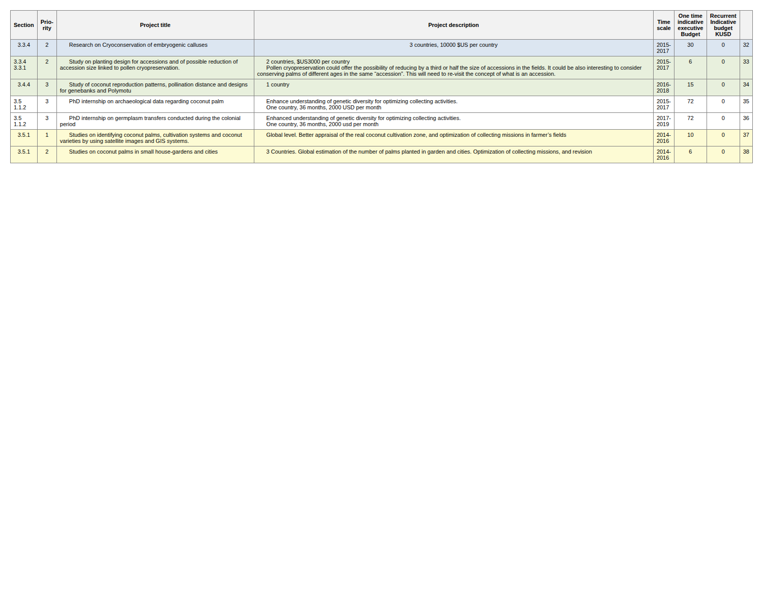| Section | Prio- rity | Project title | Project description | Time scale | One time indicative executive Budget | Recurrent Indicative budget KUSD | |
| --- | --- | --- | --- | --- | --- | --- | --- |
| 3.3.4 | 2 | Research on Cryoconservation of embryogenic calluses | 3 countries, 10000 $US per country | 2015- 2017 | 30 | 0 | 32 |
| 3.3.4 3.3.1 | 2 | Study on planting design for accessions and of possible reduction of accession size linked to pollen cryopreservation. | 2 countries, $US3000 per country Pollen cryopreservation could offer the possibility of reducing by a third or half the size of accessions in the fields. It could be also interesting to consider conserving palms of different ages in the same “accession”. This will need to re-visit the concept of what is an accession. | 2015- 2017 | 6 | 0 | 33 |
| 3.4.4 | 3 | Study of coconut reproduction patterns, pollination distance and designs for genebanks and Polymotu | 1 country | 2016- 2018 | 15 | 0 | 34 |
| 3.5 1.1.2 | 3 | PhD internship on archaeological data regarding coconut palm | Enhance understanding of genetic diversity for optimizing collecting activities. One country, 36 months, 2000 USD per month | 2015- 2017 | 72 | 0 | 35 |
| 3.5 1.1.2 | 3 | PhD internship on germplasm transfers conducted during the colonial period | Enhanced understanding of genetic diversity for optimizing collecting activities. One country, 36 months, 2000 usd per month | 2017- 2019 | 72 | 0 | 36 |
| 3.5.1 | 1 | Studies on identifying coconut palms, cultivation systems and coconut varieties by using satellite images and GIS systems. | Global level. Better appraisal of the real coconut cultivation zone, and optimization of collecting missions in farmer’s fields | 2014- 2016 | 10 | 0 | 37 |
| 3.5.1 | 2 | Studies on coconut palms in small house-gardens and cities | 3 Countries. Global estimation of the number of palms planted in garden and cities. Optimization of collecting missions, and revision | 2014- 2016 | 6 | 0 | 38 |